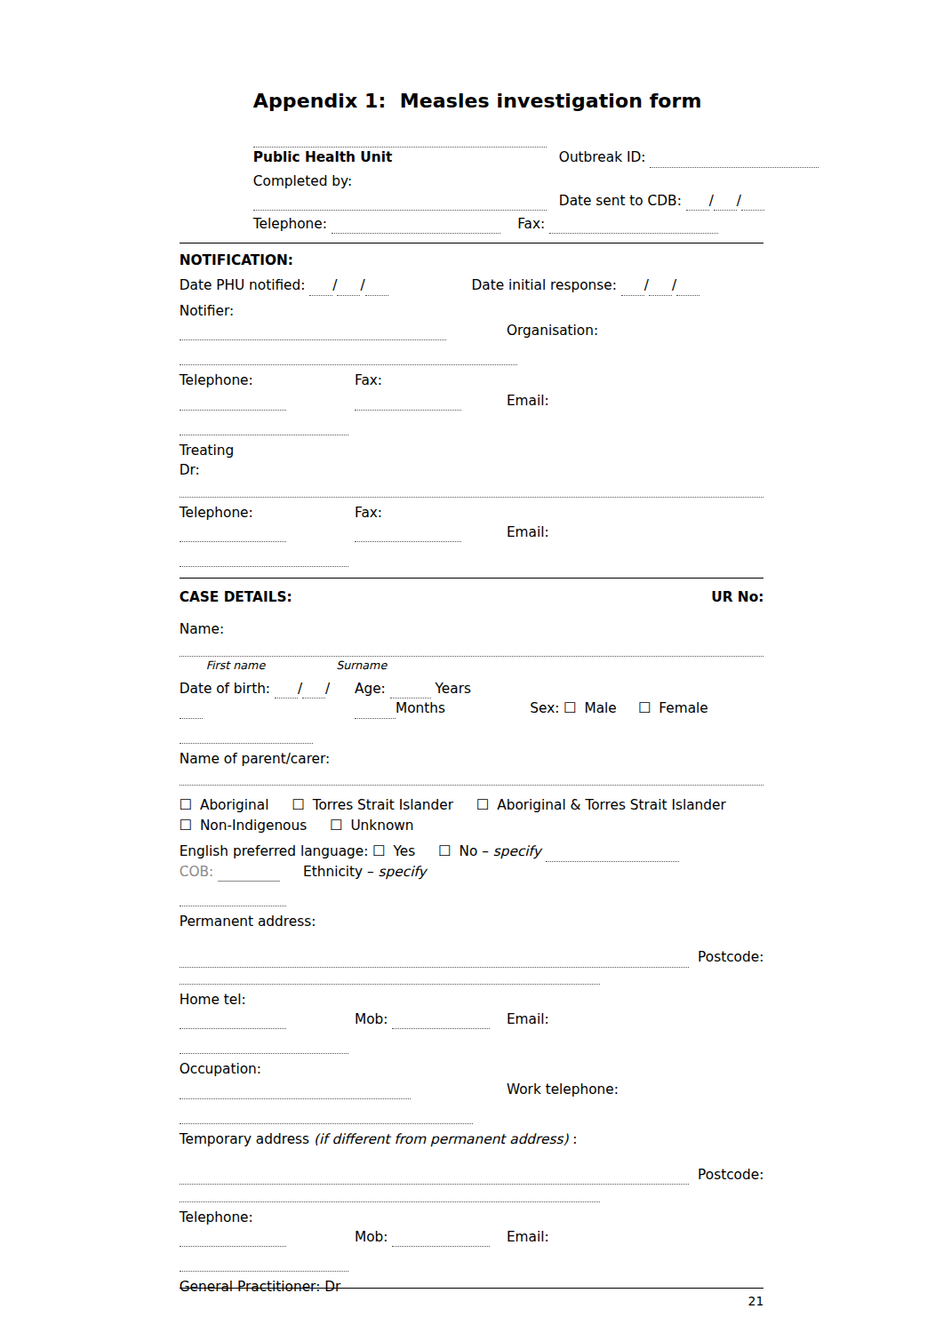Appendix 1: Measles investigation form
Public Health Unit
Outbreak ID:
Completed by:
Date sent to CDB: / /
Telephone: Fax:
NOTIFICATION:
Date PHU notified: / /
Date initial response: / /
Notifier:
Organisation:
Telephone:
Fax:
Email:
Treating
Dr:
Telephone:
Fax:
Email:
CASE DETAILS:
UR No:
Name:
First name Surname
Date of birth: / /
Age: Years Months
Sex: ☐ Male ☐ Female
Name of parent/carer:
☐ Aboriginal
☐ Torres Strait Islander
☐ Aboriginal & Torres Strait Islander
☐ Non-Indigenous
☐ Unknown
English preferred language: ☐ Yes
☐ No – specify
COB:
Ethnicity – specify
Permanent address:
Postcode:
Home tel:
Mob:
Email:
Occupation:
Work telephone:
Temporary address (if different from permanent address) :
Postcode:
Telephone:
Mob:
Email:
General Practitioner: Dr
21